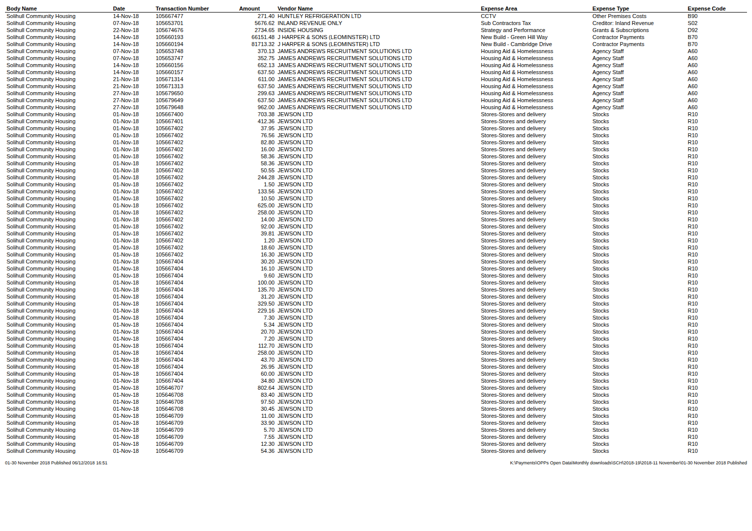| Body Name | Date | Transaction Number | Amount | Vendor Name | Expense Area | Expense Type | Expense Code |
| --- | --- | --- | --- | --- | --- | --- | --- |
| Solihull Community Housing | 14-Nov-18 | 105667477 | 271.40 | HUNTLEY REFRIGERATION LTD | CCTV | Other Premises Costs | B90 |
| Solihull Community Housing | 07-Nov-18 | 105653701 | 5676.62 | INLAND REVENUE ONLY | Sub Contractors Tax | Creditor: Inland Revenue | S02 |
| Solihull Community Housing | 22-Nov-18 | 105674676 | 2734.65 | INSIDE HOUSING | Strategy and Performance | Grants & Subscriptions | D92 |
| Solihull Community Housing | 14-Nov-18 | 105660193 | 66151.48 | J HARPER & SONS (LEOMINSTER) LTD | New Build - Green Hill Way | Contractor Payments | B70 |
| Solihull Community Housing | 14-Nov-18 | 105660194 | 81713.32 | J HARPER & SONS (LEOMINSTER) LTD | New Build - Cambridge Drive | Contractor Payments | B70 |
| Solihull Community Housing | 07-Nov-18 | 105653748 | 370.13 | JAMES ANDREWS RECRUITMENT SOLUTIONS LTD | Housing Aid & Homelessness | Agency Staff | A60 |
| Solihull Community Housing | 07-Nov-18 | 105653747 | 352.75 | JAMES ANDREWS RECRUITMENT SOLUTIONS LTD | Housing Aid & Homelessness | Agency Staff | A60 |
| Solihull Community Housing | 14-Nov-18 | 105660156 | 652.13 | JAMES ANDREWS RECRUITMENT SOLUTIONS LTD | Housing Aid & Homelessness | Agency Staff | A60 |
| Solihull Community Housing | 14-Nov-18 | 105660157 | 637.50 | JAMES ANDREWS RECRUITMENT SOLUTIONS LTD | Housing Aid & Homelessness | Agency Staff | A60 |
| Solihull Community Housing | 21-Nov-18 | 105671314 | 611.00 | JAMES ANDREWS RECRUITMENT SOLUTIONS LTD | Housing Aid & Homelessness | Agency Staff | A60 |
| Solihull Community Housing | 21-Nov-18 | 105671313 | 637.50 | JAMES ANDREWS RECRUITMENT SOLUTIONS LTD | Housing Aid & Homelessness | Agency Staff | A60 |
| Solihull Community Housing | 27-Nov-18 | 105679650 | 299.63 | JAMES ANDREWS RECRUITMENT SOLUTIONS LTD | Housing Aid & Homelessness | Agency Staff | A60 |
| Solihull Community Housing | 27-Nov-18 | 105679649 | 637.50 | JAMES ANDREWS RECRUITMENT SOLUTIONS LTD | Housing Aid & Homelessness | Agency Staff | A60 |
| Solihull Community Housing | 27-Nov-18 | 105679648 | 962.00 | JAMES ANDREWS RECRUITMENT SOLUTIONS LTD | Housing Aid & Homelessness | Agency Staff | A60 |
| Solihull Community Housing | 01-Nov-18 | 105667400 | 703.38 | JEWSON LTD | Stores-Stores and delivery | Stocks | R10 |
| Solihull Community Housing | 01-Nov-18 | 105667401 | 412.36 | JEWSON LTD | Stores-Stores and delivery | Stocks | R10 |
| Solihull Community Housing | 01-Nov-18 | 105667402 | 37.95 | JEWSON LTD | Stores-Stores and delivery | Stocks | R10 |
| Solihull Community Housing | 01-Nov-18 | 105667402 | 76.56 | JEWSON LTD | Stores-Stores and delivery | Stocks | R10 |
| Solihull Community Housing | 01-Nov-18 | 105667402 | 82.80 | JEWSON LTD | Stores-Stores and delivery | Stocks | R10 |
| Solihull Community Housing | 01-Nov-18 | 105667402 | 16.00 | JEWSON LTD | Stores-Stores and delivery | Stocks | R10 |
| Solihull Community Housing | 01-Nov-18 | 105667402 | 58.36 | JEWSON LTD | Stores-Stores and delivery | Stocks | R10 |
| Solihull Community Housing | 01-Nov-18 | 105667402 | 58.36 | JEWSON LTD | Stores-Stores and delivery | Stocks | R10 |
| Solihull Community Housing | 01-Nov-18 | 105667402 | 50.55 | JEWSON LTD | Stores-Stores and delivery | Stocks | R10 |
| Solihull Community Housing | 01-Nov-18 | 105667402 | 244.28 | JEWSON LTD | Stores-Stores and delivery | Stocks | R10 |
| Solihull Community Housing | 01-Nov-18 | 105667402 | 1.50 | JEWSON LTD | Stores-Stores and delivery | Stocks | R10 |
| Solihull Community Housing | 01-Nov-18 | 105667402 | 133.56 | JEWSON LTD | Stores-Stores and delivery | Stocks | R10 |
| Solihull Community Housing | 01-Nov-18 | 105667402 | 10.50 | JEWSON LTD | Stores-Stores and delivery | Stocks | R10 |
| Solihull Community Housing | 01-Nov-18 | 105667402 | 625.00 | JEWSON LTD | Stores-Stores and delivery | Stocks | R10 |
| Solihull Community Housing | 01-Nov-18 | 105667402 | 258.00 | JEWSON LTD | Stores-Stores and delivery | Stocks | R10 |
| Solihull Community Housing | 01-Nov-18 | 105667402 | 14.00 | JEWSON LTD | Stores-Stores and delivery | Stocks | R10 |
| Solihull Community Housing | 01-Nov-18 | 105667402 | 92.00 | JEWSON LTD | Stores-Stores and delivery | Stocks | R10 |
| Solihull Community Housing | 01-Nov-18 | 105667402 | 39.81 | JEWSON LTD | Stores-Stores and delivery | Stocks | R10 |
| Solihull Community Housing | 01-Nov-18 | 105667402 | 1.20 | JEWSON LTD | Stores-Stores and delivery | Stocks | R10 |
| Solihull Community Housing | 01-Nov-18 | 105667402 | 18.60 | JEWSON LTD | Stores-Stores and delivery | Stocks | R10 |
| Solihull Community Housing | 01-Nov-18 | 105667402 | 16.30 | JEWSON LTD | Stores-Stores and delivery | Stocks | R10 |
| Solihull Community Housing | 01-Nov-18 | 105667404 | 30.20 | JEWSON LTD | Stores-Stores and delivery | Stocks | R10 |
| Solihull Community Housing | 01-Nov-18 | 105667404 | 16.10 | JEWSON LTD | Stores-Stores and delivery | Stocks | R10 |
| Solihull Community Housing | 01-Nov-18 | 105667404 | 9.60 | JEWSON LTD | Stores-Stores and delivery | Stocks | R10 |
| Solihull Community Housing | 01-Nov-18 | 105667404 | 100.00 | JEWSON LTD | Stores-Stores and delivery | Stocks | R10 |
| Solihull Community Housing | 01-Nov-18 | 105667404 | 135.70 | JEWSON LTD | Stores-Stores and delivery | Stocks | R10 |
| Solihull Community Housing | 01-Nov-18 | 105667404 | 31.20 | JEWSON LTD | Stores-Stores and delivery | Stocks | R10 |
| Solihull Community Housing | 01-Nov-18 | 105667404 | 329.50 | JEWSON LTD | Stores-Stores and delivery | Stocks | R10 |
| Solihull Community Housing | 01-Nov-18 | 105667404 | 229.16 | JEWSON LTD | Stores-Stores and delivery | Stocks | R10 |
| Solihull Community Housing | 01-Nov-18 | 105667404 | 7.30 | JEWSON LTD | Stores-Stores and delivery | Stocks | R10 |
| Solihull Community Housing | 01-Nov-18 | 105667404 | 5.34 | JEWSON LTD | Stores-Stores and delivery | Stocks | R10 |
| Solihull Community Housing | 01-Nov-18 | 105667404 | 20.70 | JEWSON LTD | Stores-Stores and delivery | Stocks | R10 |
| Solihull Community Housing | 01-Nov-18 | 105667404 | 7.20 | JEWSON LTD | Stores-Stores and delivery | Stocks | R10 |
| Solihull Community Housing | 01-Nov-18 | 105667404 | 112.70 | JEWSON LTD | Stores-Stores and delivery | Stocks | R10 |
| Solihull Community Housing | 01-Nov-18 | 105667404 | 258.00 | JEWSON LTD | Stores-Stores and delivery | Stocks | R10 |
| Solihull Community Housing | 01-Nov-18 | 105667404 | 43.70 | JEWSON LTD | Stores-Stores and delivery | Stocks | R10 |
| Solihull Community Housing | 01-Nov-18 | 105667404 | 26.95 | JEWSON LTD | Stores-Stores and delivery | Stocks | R10 |
| Solihull Community Housing | 01-Nov-18 | 105667404 | 60.00 | JEWSON LTD | Stores-Stores and delivery | Stocks | R10 |
| Solihull Community Housing | 01-Nov-18 | 105667404 | 34.80 | JEWSON LTD | Stores-Stores and delivery | Stocks | R10 |
| Solihull Community Housing | 01-Nov-18 | 105646707 | 802.64 | JEWSON LTD | Stores-Stores and delivery | Stocks | R10 |
| Solihull Community Housing | 01-Nov-18 | 105646708 | 83.40 | JEWSON LTD | Stores-Stores and delivery | Stocks | R10 |
| Solihull Community Housing | 01-Nov-18 | 105646708 | 97.50 | JEWSON LTD | Stores-Stores and delivery | Stocks | R10 |
| Solihull Community Housing | 01-Nov-18 | 105646708 | 30.45 | JEWSON LTD | Stores-Stores and delivery | Stocks | R10 |
| Solihull Community Housing | 01-Nov-18 | 105646709 | 11.00 | JEWSON LTD | Stores-Stores and delivery | Stocks | R10 |
| Solihull Community Housing | 01-Nov-18 | 105646709 | 33.90 | JEWSON LTD | Stores-Stores and delivery | Stocks | R10 |
| Solihull Community Housing | 01-Nov-18 | 105646709 | 5.70 | JEWSON LTD | Stores-Stores and delivery | Stocks | R10 |
| Solihull Community Housing | 01-Nov-18 | 105646709 | 7.55 | JEWSON LTD | Stores-Stores and delivery | Stocks | R10 |
| Solihull Community Housing | 01-Nov-18 | 105646709 | 12.30 | JEWSON LTD | Stores-Stores and delivery | Stocks | R10 |
| Solihull Community Housing | 01-Nov-18 | 105646709 | 54.36 | JEWSON LTD | Stores-Stores and delivery | Stocks | R10 |
01-30 November 2018 Published 06/12/2018 16:51 K:\Payments\OPPs Open Data\Monthly downloads\SCH\2018-19\2018-11 November\01-30 November 2018 Published